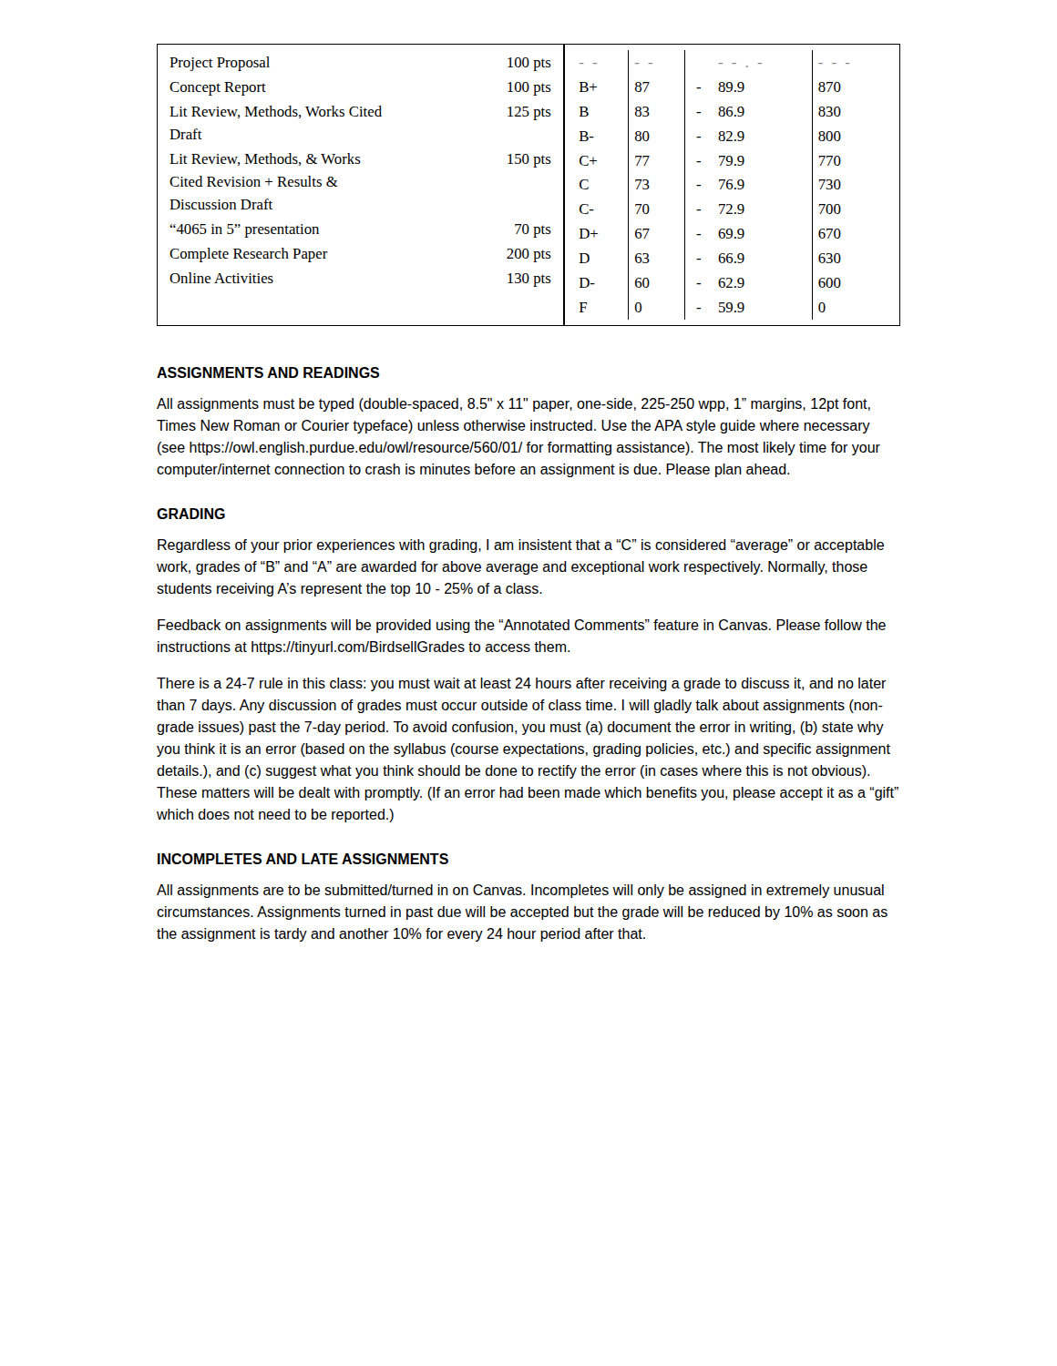| Project Proposal | 100 pts |
| Concept Report | 100 pts |
| Lit Review, Methods, Works Cited Draft | 125 pts |
| Lit Review, Methods, & Works Cited Revision + Results & Discussion Draft | 150 pts |
| “4065 in 5” presentation | 70 pts |
| Complete Research Paper | 200 pts |
| Online Activities | 130 pts |
| - - | - - | | - - . - | - - - |
| B+ | 87 | - | 89.9 | 870 |
| B | 83 | - | 86.9 | 830 |
| B- | 80 | - | 82.9 | 800 |
| C+ | 77 | - | 79.9 | 770 |
| C | 73 | - | 76.9 | 730 |
| C- | 70 | - | 72.9 | 700 |
| D+ | 67 | - | 69.9 | 670 |
| D | 63 | - | 66.9 | 630 |
| D- | 60 | - | 62.9 | 600 |
| F | 0 | - | 59.9 | 0 |
Assignments and Readings
All assignments must be typed (double-spaced, 8.5" x 11" paper, one-side, 225-250 wpp, 1” margins, 12pt font, Times New Roman or Courier typeface) unless otherwise instructed. Use the APA style guide where necessary (see https://owl.english.purdue.edu/owl/resource/560/01/ for formatting assistance). The most likely time for your computer/internet connection to crash is minutes before an assignment is due. Please plan ahead.
Grading
Regardless of your prior experiences with grading, I am insistent that a “C” is considered “average” or acceptable work, grades of “B” and “A” are awarded for above average and exceptional work respectively. Normally, those students receiving A’s represent the top 10 - 25% of a class.
Feedback on assignments will be provided using the “Annotated Comments” feature in Canvas. Please follow the instructions at https://tinyurl.com/BirdsellGrades to access them.
There is a 24-7 rule in this class: you must wait at least 24 hours after receiving a grade to discuss it, and no later than 7 days. Any discussion of grades must occur outside of class time. I will gladly talk about assignments (non-grade issues) past the 7-day period. To avoid confusion, you must (a) document the error in writing, (b) state why you think it is an error (based on the syllabus (course expectations, grading policies, etc.) and specific assignment details.), and (c) suggest what you think should be done to rectify the error (in cases where this is not obvious). These matters will be dealt with promptly. (If an error had been made which benefits you, please accept it as a “gift” which does not need to be reported.)
Incompletes and Late Assignments
All assignments are to be submitted/turned in on Canvas. Incompletes will only be assigned in extremely unusual circumstances. Assignments turned in past due will be accepted but the grade will be reduced by 10% as soon as the assignment is tardy and another 10% for every 24 hour period after that.